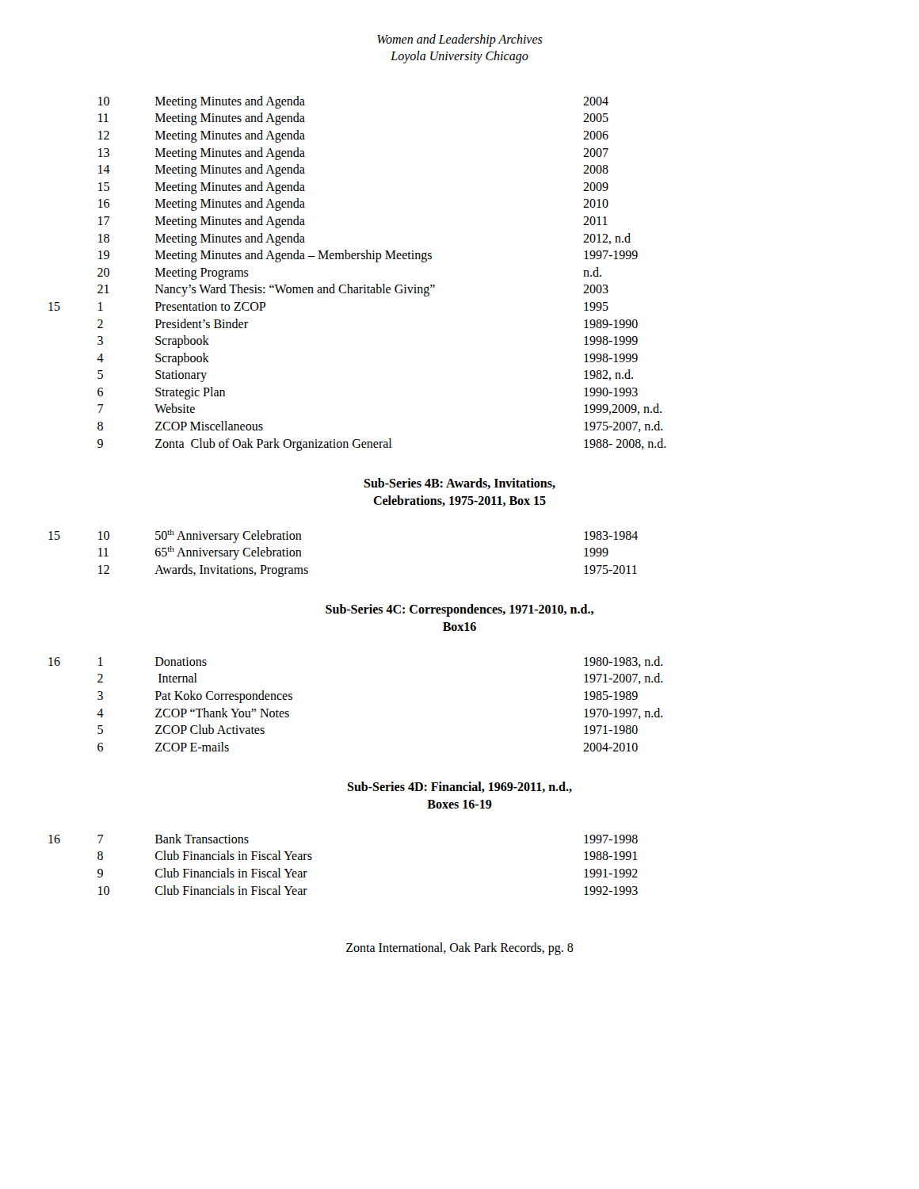Women and Leadership Archives
Loyola University Chicago
| | 10 | Meeting Minutes and Agenda | 2004 |
| | 11 | Meeting Minutes and Agenda | 2005 |
| | 12 | Meeting Minutes and Agenda | 2006 |
| | 13 | Meeting Minutes and Agenda | 2007 |
| | 14 | Meeting Minutes and Agenda | 2008 |
| | 15 | Meeting Minutes and Agenda | 2009 |
| | 16 | Meeting Minutes and Agenda | 2010 |
| | 17 | Meeting Minutes and Agenda | 2011 |
| | 18 | Meeting Minutes and Agenda | 2012, n.d |
| | 19 | Meeting Minutes and Agenda – Membership Meetings | 1997-1999 |
| | 20 | Meeting Programs | n.d. |
| | 21 | Nancy’s Ward Thesis: “Women and Charitable Giving” | 2003 |
| 15 | 1 | Presentation to ZCOP | 1995 |
| | 2 | President’s Binder | 1989-1990 |
| | 3 | Scrapbook | 1998-1999 |
| | 4 | Scrapbook | 1998-1999 |
| | 5 | Stationary | 1982, n.d. |
| | 6 | Strategic Plan | 1990-1993 |
| | 7 | Website | 1999,2009, n.d. |
| | 8 | ZCOP Miscellaneous | 1975-2007, n.d. |
| | 9 | Zonta Club of Oak Park Organization General | 1988- 2008, n.d. |
Sub-Series 4B: Awards, Invitations,
Celebrations, 1975-2011, Box 15
| 15 | 10 | 50 th Anniversary Celebration | 1983-1984 |
| | 11 | 65 th Anniversary Celebration | 1999 |
| | 12 | Awards, Invitations, Programs | 1975-2011 |
Sub-Series 4C: Correspondences, 1971-2010, n.d.,
Box16
| 16 | 1 | Donations | 1980-1983, n.d. |
| | 2 | Internal | 1971-2007, n.d. |
| | 3 | Pat Koko Correspondences | 1985-1989 |
| | 4 | ZCOP “Thank You” Notes | 1970-1997, n.d. |
| | 5 | ZCOP Club Activates | 1971-1980 |
| | 6 | ZCOP E-mails | 2004-2010 |
Sub-Series 4D: Financial, 1969-2011, n.d.,
Boxes 16-19
| 16 | 7 | Bank Transactions | 1997-1998 |
| | 8 | Club Financials in Fiscal Years | 1988-1991 |
| | 9 | Club Financials in Fiscal Year | 1991-1992 |
| | 10 | Club Financials in Fiscal Year | 1992-1993 |
Zonta International, Oak Park Records, pg. 8